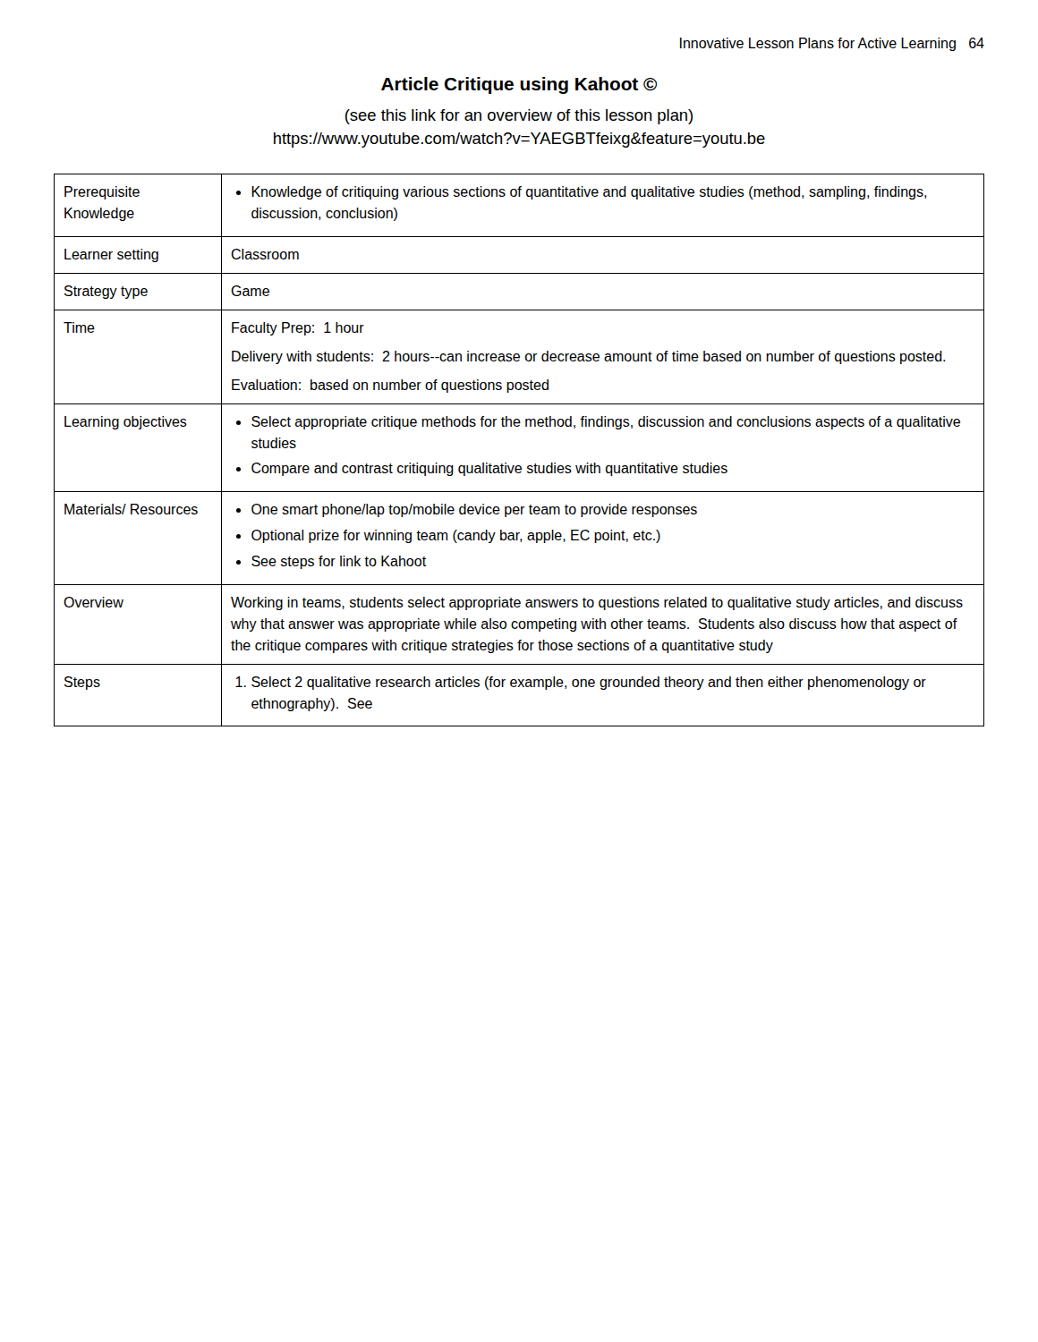Innovative Lesson Plans for Active Learning 64
Article Critique using Kahoot ©
(see this link for an overview of this lesson plan)
https://www.youtube.com/watch?v=YAEGBTfeixg&feature=youtu.be
| Prerequisite Knowledge | Knowledge of critiquing various sections of quantitative and qualitative studies (method, sampling, findings, discussion, conclusion) |
| Learner setting | Classroom |
| Strategy type | Game |
| Time | Faculty Prep: 1 hour Delivery with students: 2 hours--can increase or decrease amount of time based on number of questions posted. Evaluation: based on number of questions posted |
| Learning objectives | Select appropriate critique methods for the method, findings, discussion and conclusions aspects of a qualitative studies Compare and contrast critiquing qualitative studies with quantitative studies |
| Materials/ Resources | One smart phone/lap top/mobile device per team to provide responses Optional prize for winning team (candy bar, apple, EC point, etc.) See steps for link to Kahoot |
| Overview | Working in teams, students select appropriate answers to questions related to qualitative study articles, and discuss why that answer was appropriate while also competing with other teams. Students also discuss how that aspect of the critique compares with critique strategies for those sections of a quantitative study |
| Steps | Select 2 qualitative research articles (for example, one grounded theory and then either phenomenology or ethnography). See |